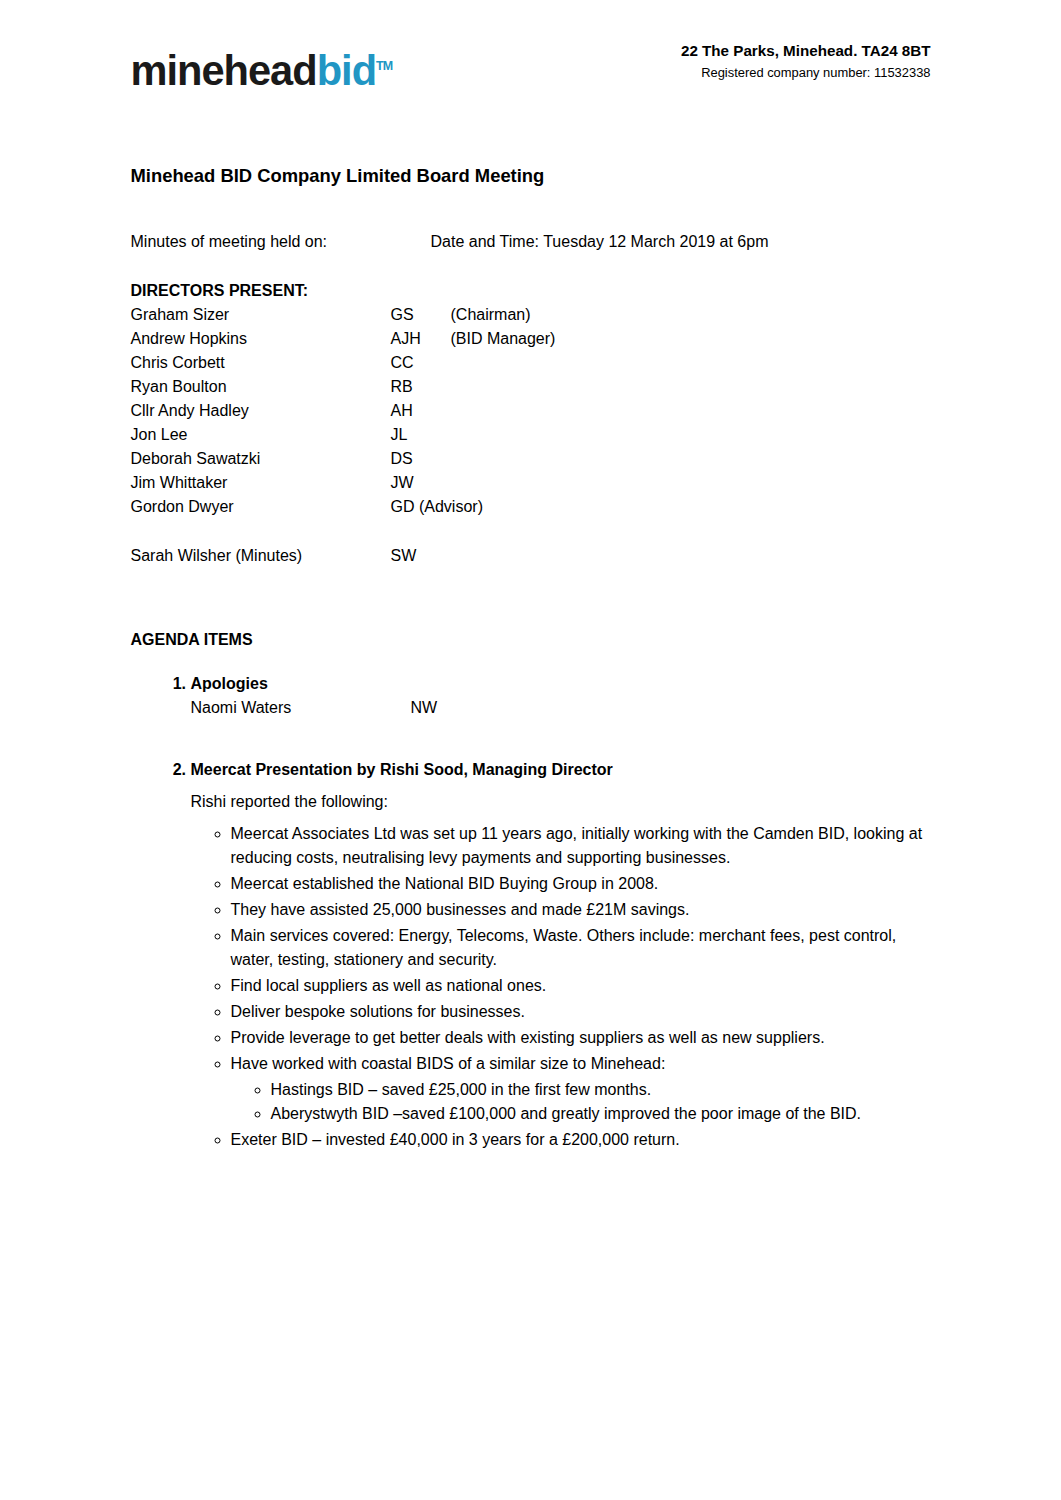minehead bid TM
22 The Parks, Minehead. TA24 8BT
Registered company number: 11532338
Minehead BID Company Limited Board Meeting
Minutes of meeting held on: Date and Time: Tuesday 12 March 2019 at 6pm
DIRECTORS PRESENT:
| Graham Sizer | GS | (Chairman) |
| Andrew Hopkins | AJH | (BID Manager) |
| Chris Corbett | CC | |
| Ryan Boulton | RB | |
| Cllr Andy Hadley | AH | |
| Jon Lee | JL | |
| Deborah Sawatzki | DS | |
| Jim Whittaker | JW | |
| Gordon Dwyer | GD (Advisor) |
Sarah Wilsher (Minutes) SW
AGENDA ITEMS
Apologies
Naomi Waters NW
Meercat Presentation by Rishi Sood, Managing Director
Rishi reported the following:
Meercat Associates Ltd was set up 11 years ago, initially working with the Camden BID, looking at reducing costs, neutralising levy payments and supporting businesses.
Meercat established the National BID Buying Group in 2008.
They have assisted 25,000 businesses and made £21M savings.
Main services covered: Energy, Telecoms, Waste. Others include: merchant fees, pest control, water, testing, stationery and security.
Find local suppliers as well as national ones.
Deliver bespoke solutions for businesses.
Provide leverage to get better deals with existing suppliers as well as new suppliers.
Have worked with coastal BIDS of a similar size to Minehead:
Hastings BID – saved £25,000 in the first few months.
Aberystwyth BID –saved £100,000 and greatly improved the poor image of the BID.
Exeter BID – invested £40,000 in 3 years for a £200,000 return.